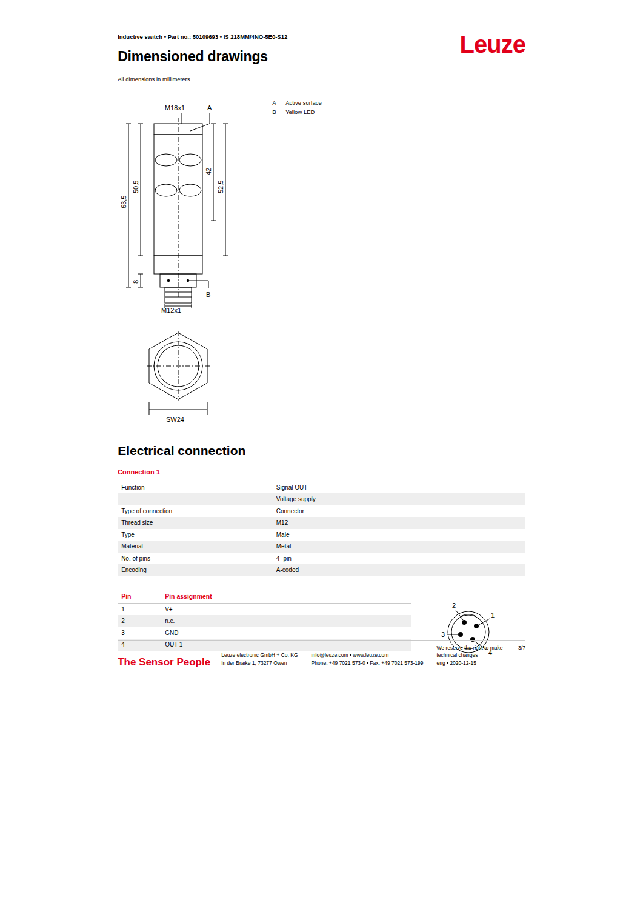Inductive switch • Part no.: 50109693 • IS 218MM/4NO-5E0-S12
Dimensioned drawings
Leuze
All dimensions in millimeters
| A | Active surface |
| B | Yellow LED |
M18x1 A B M12x1 63,5 50,5 8 42 52,5 SW24
Electrical connection
Connection 1
| Function | Signal OUT |
| | Voltage supply |
| Type of connection | Connector |
| Thread size | M12 |
| Type | Male |
| Material | Metal |
| No. of pins | 4 -pin |
| Encoding | A-coded |
| Pin | Pin assignment |
| --- | --- |
| 1 | V+ |
| 2 | n.c. |
| 3 | GND |
| 4 | OUT 1 |
1 2 3 4
The Sensor People
Leuze electronic GmbH + Co. KG
In der Braike 1, 73277 Owen
info@leuze.com • www.leuze.com
Phone: +49 7021 573-0 • Fax: +49 7021 573-199
We reserve the right to make technical changes
eng • 2020-12-15 3/7